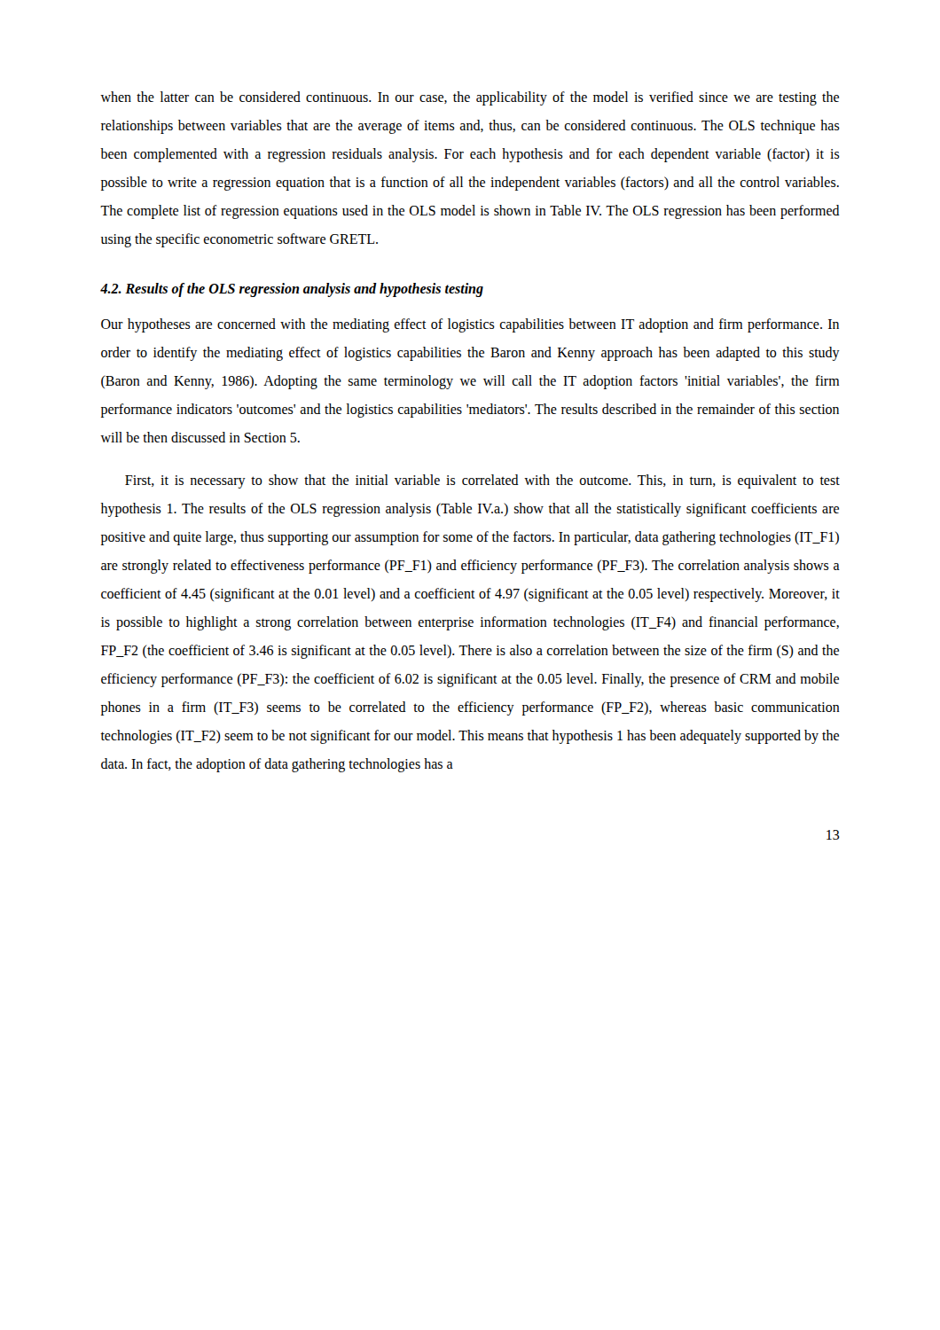when the latter can be considered continuous. In our case, the applicability of the model is verified since we are testing the relationships between variables that are the average of items and, thus, can be considered continuous. The OLS technique has been complemented with a regression residuals analysis. For each hypothesis and for each dependent variable (factor) it is possible to write a regression equation that is a function of all the independent variables (factors) and all the control variables. The complete list of regression equations used in the OLS model is shown in Table IV. The OLS regression has been performed using the specific econometric software GRETL.
4.2. Results of the OLS regression analysis and hypothesis testing
Our hypotheses are concerned with the mediating effect of logistics capabilities between IT adoption and firm performance. In order to identify the mediating effect of logistics capabilities the Baron and Kenny approach has been adapted to this study (Baron and Kenny, 1986). Adopting the same terminology we will call the IT adoption factors 'initial variables', the firm performance indicators 'outcomes' and the logistics capabilities 'mediators'. The results described in the remainder of this section will be then discussed in Section 5.
First, it is necessary to show that the initial variable is correlated with the outcome. This, in turn, is equivalent to test hypothesis 1. The results of the OLS regression analysis (Table IV.a.) show that all the statistically significant coefficients are positive and quite large, thus supporting our assumption for some of the factors. In particular, data gathering technologies (IT_F1) are strongly related to effectiveness performance (PF_F1) and efficiency performance (PF_F3). The correlation analysis shows a coefficient of 4.45 (significant at the 0.01 level) and a coefficient of 4.97 (significant at the 0.05 level) respectively. Moreover, it is possible to highlight a strong correlation between enterprise information technologies (IT_F4) and financial performance, FP_F2 (the coefficient of 3.46 is significant at the 0.05 level). There is also a correlation between the size of the firm (S) and the efficiency performance (PF_F3): the coefficient of 6.02 is significant at the 0.05 level. Finally, the presence of CRM and mobile phones in a firm (IT_F3) seems to be correlated to the efficiency performance (FP_F2), whereas basic communication technologies (IT_F2) seem to be not significant for our model. This means that hypothesis 1 has been adequately supported by the data. In fact, the adoption of data gathering technologies has a
13